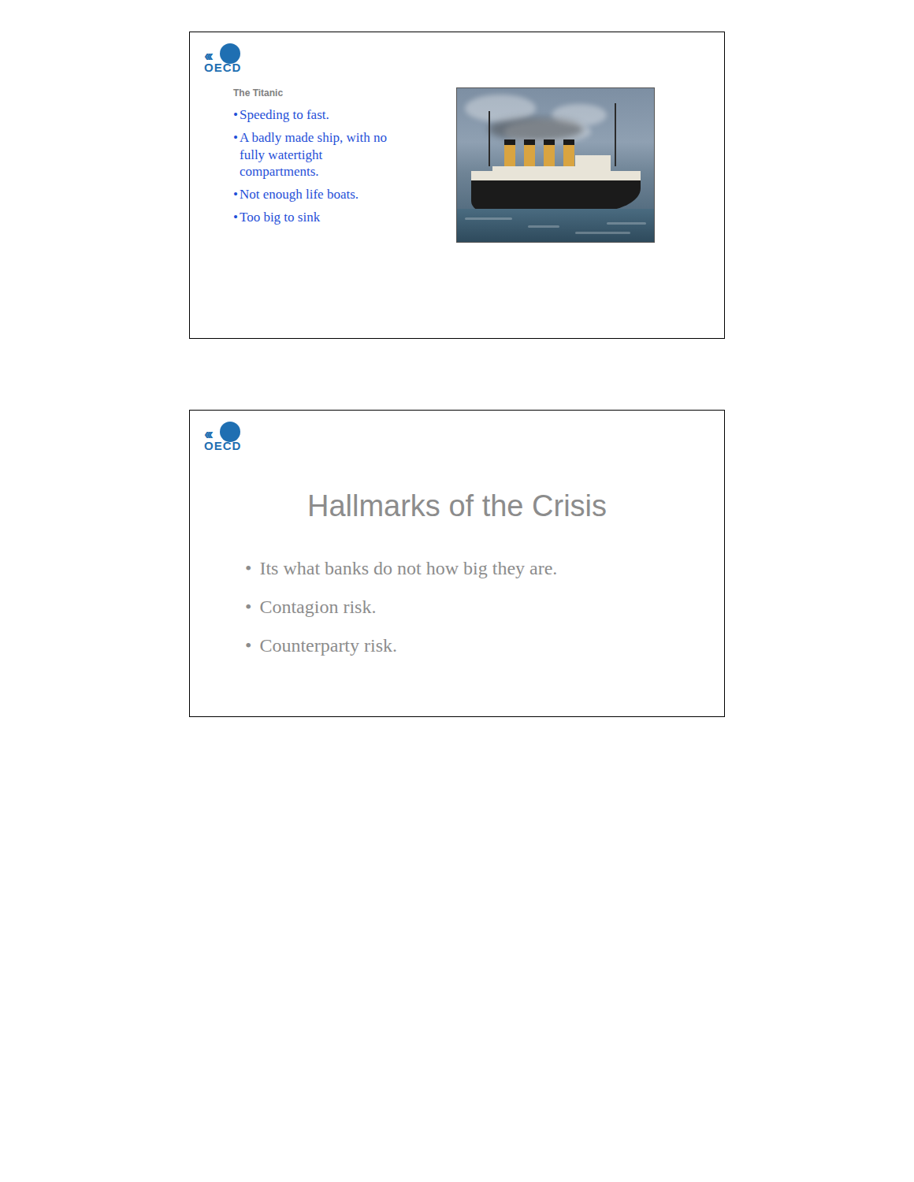‹‹‹
OECD
The Titanic
Speeding to fast.
A badly made ship, with no fully watertight compartments.
Not enough life boats.
Too big to sink
‹‹‹
OECD
Hallmarks of the Crisis
Its what banks do not how big they are.
Contagion risk.
Counterparty risk.